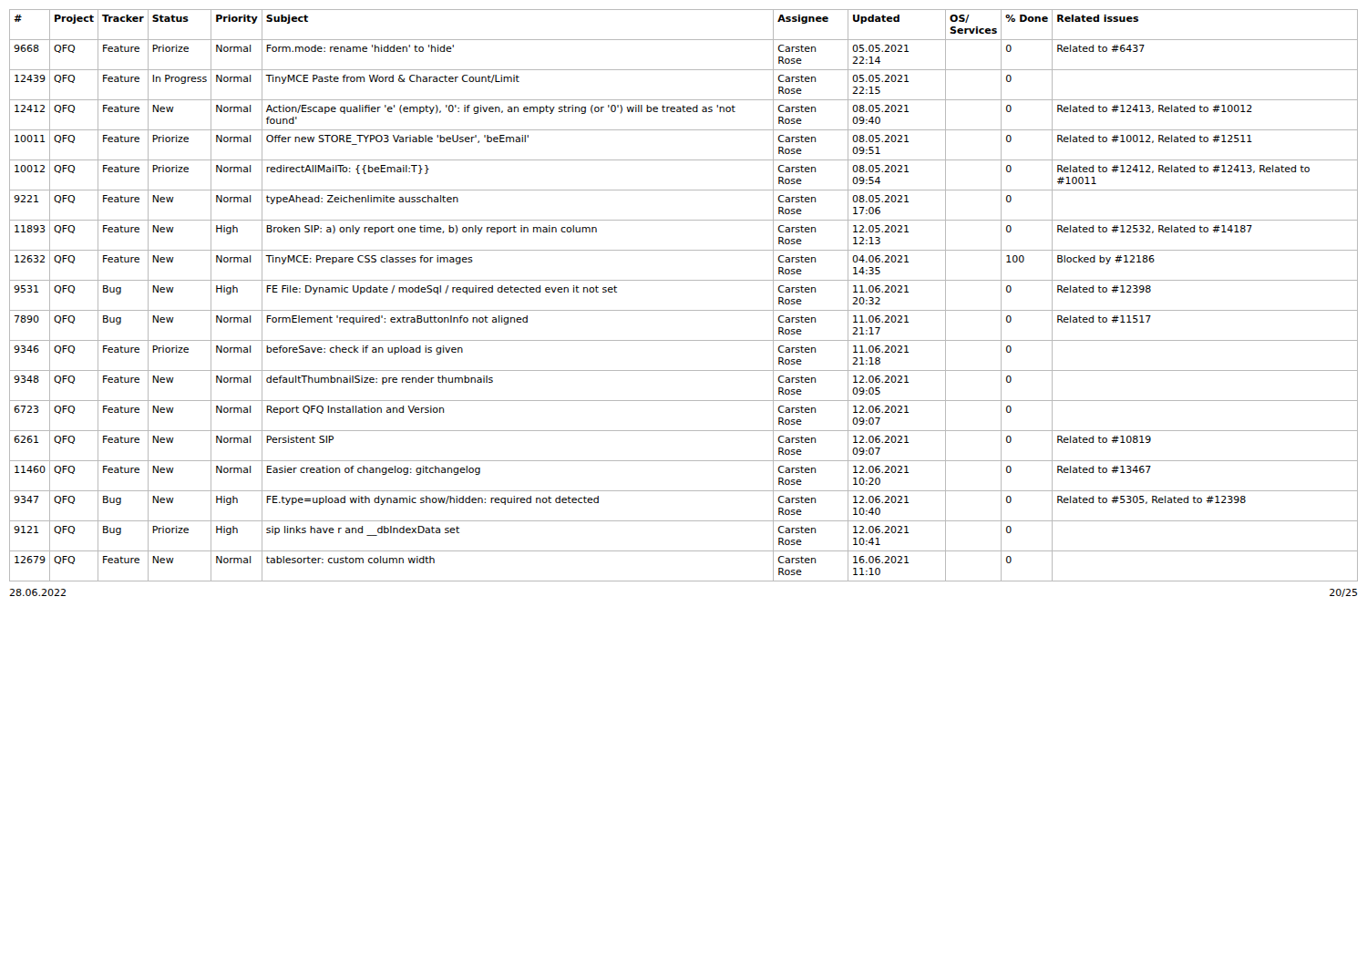| # | Project | Tracker | Status | Priority | Subject | Assignee | Updated | OS/ Services | % Done | Related issues |
| --- | --- | --- | --- | --- | --- | --- | --- | --- | --- | --- |
| 9668 | QFQ | Feature | Priorize | Normal | Form.mode: rename 'hidden' to 'hide' | Carsten Rose | 05.05.2021 22:14 | | 0 | Related to #6437 |
| 12439 | QFQ | Feature | In Progress | Normal | TinyMCE Paste from Word & Character Count/Limit | Carsten Rose | 05.05.2021 22:15 | | 0 | |
| 12412 | QFQ | Feature | New | Normal | Action/Escape qualifier 'e' (empty), '0': if given, an empty string (or '0') will be treated as 'not found' | Carsten Rose | 08.05.2021 09:40 | | 0 | Related to #12413, Related to #10012 |
| 10011 | QFQ | Feature | Priorize | Normal | Offer new STORE_TYPO3 Variable 'beUser', 'beEmail' | Carsten Rose | 08.05.2021 09:51 | | 0 | Related to #10012, Related to #12511 |
| 10012 | QFQ | Feature | Priorize | Normal | redirectAllMailTo: {{beEmail:T}} | Carsten Rose | 08.05.2021 09:54 | | 0 | Related to #12412, Related to #12413, Related to #10011 |
| 9221 | QFQ | Feature | New | Normal | typeAhead: Zeichenlimite ausschalten | Carsten Rose | 08.05.2021 17:06 | | 0 | |
| 11893 | QFQ | Feature | New | High | Broken SIP: a) only report one time, b) only report in main column | Carsten Rose | 12.05.2021 12:13 | | 0 | Related to #12532, Related to #14187 |
| 12632 | QFQ | Feature | New | Normal | TinyMCE: Prepare CSS classes for images | Carsten Rose | 04.06.2021 14:35 | | 100 | Blocked by #12186 |
| 9531 | QFQ | Bug | New | High | FE File: Dynamic Update / modeSql / required detected even it not set | Carsten Rose | 11.06.2021 20:32 | | 0 | Related to #12398 |
| 7890 | QFQ | Bug | New | Normal | FormElement 'required': extraButtonInfo not aligned | Carsten Rose | 11.06.2021 21:17 | | 0 | Related to #11517 |
| 9346 | QFQ | Feature | Priorize | Normal | beforeSave: check if an upload is given | Carsten Rose | 11.06.2021 21:18 | | 0 | |
| 9348 | QFQ | Feature | New | Normal | defaultThumbnailSize: pre render thumbnails | Carsten Rose | 12.06.2021 09:05 | | 0 | |
| 6723 | QFQ | Feature | New | Normal | Report QFQ Installation and Version | Carsten Rose | 12.06.2021 09:07 | | 0 | |
| 6261 | QFQ | Feature | New | Normal | Persistent SIP | Carsten Rose | 12.06.2021 09:07 | | 0 | Related to #10819 |
| 11460 | QFQ | Feature | New | Normal | Easier creation of changelog: gitchangelog | Carsten Rose | 12.06.2021 10:20 | | 0 | Related to #13467 |
| 9347 | QFQ | Bug | New | High | FE.type=upload with dynamic show/hidden: required not detected | Carsten Rose | 12.06.2021 10:40 | | 0 | Related to #5305, Related to #12398 |
| 9121 | QFQ | Bug | Priorize | High | sip links have r and __dbIndexData set | Carsten Rose | 12.06.2021 10:41 | | 0 | |
| 12679 | QFQ | Feature | New | Normal | tablesorter: custom column width | Carsten Rose | 16.06.2021 11:10 | | 0 | |
28.06.2022 20/25